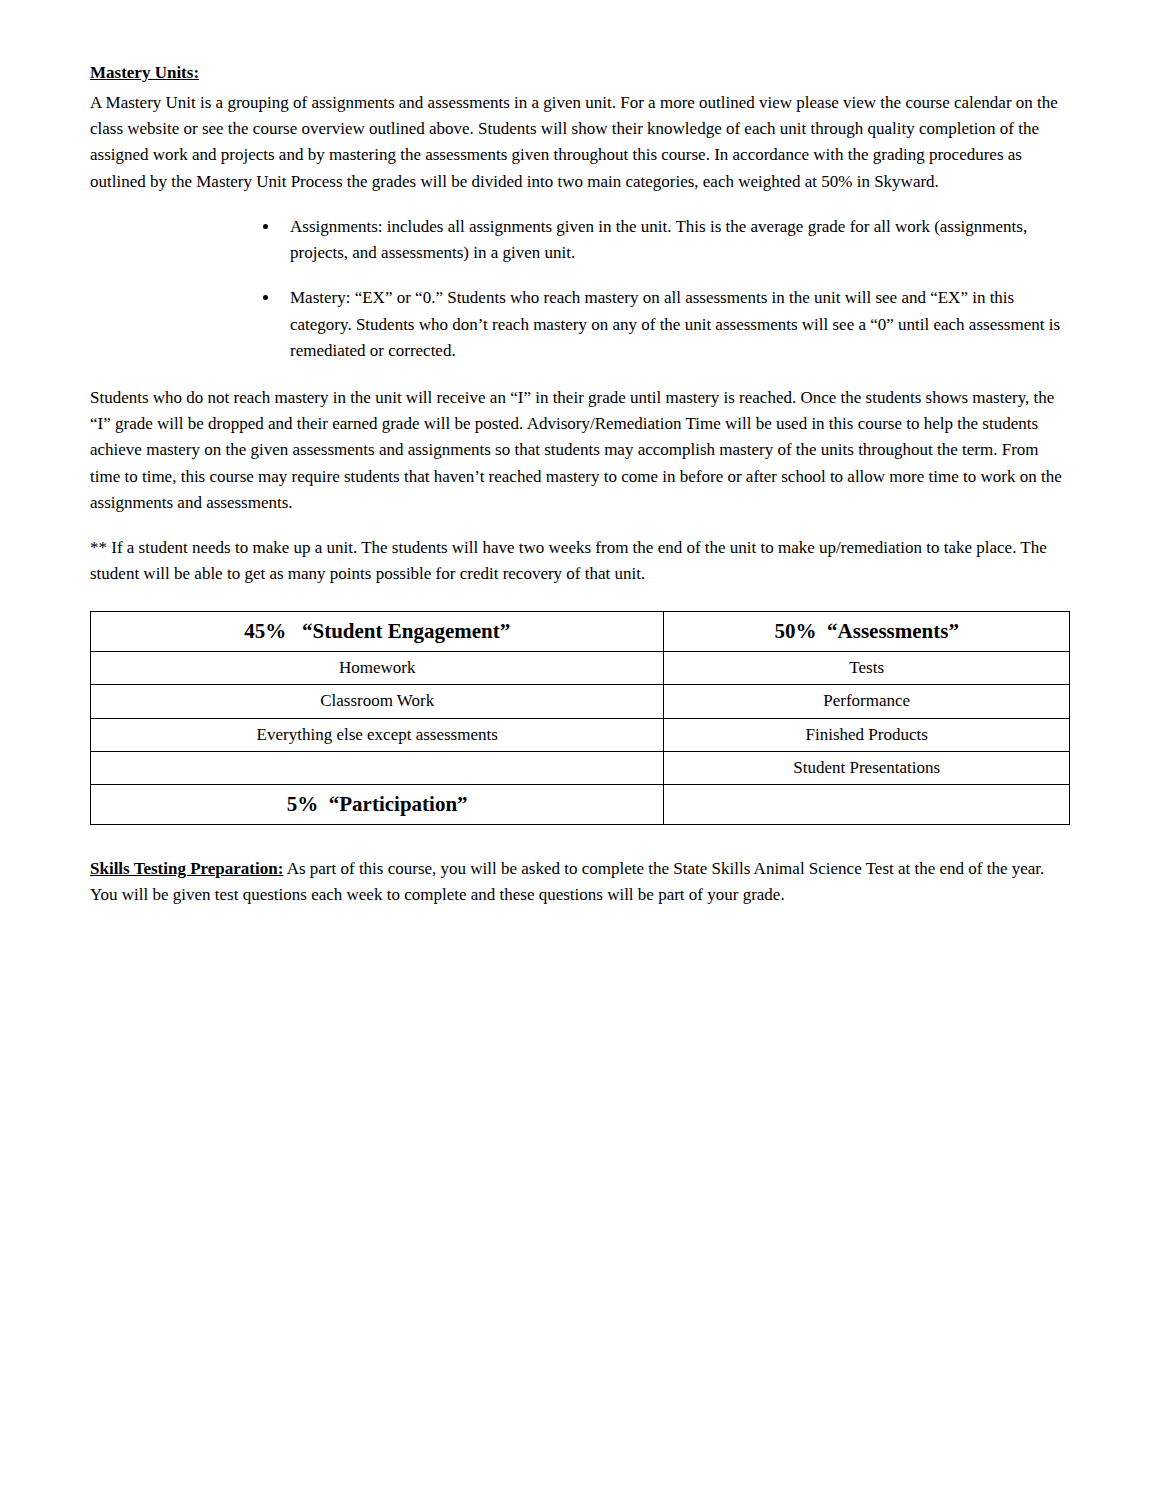Mastery Units:
A Mastery Unit is a grouping of assignments and assessments in a given unit. For a more outlined view please view the course calendar on the class website or see the course overview outlined above. Students will show their knowledge of each unit through quality completion of the assigned work and projects and by mastering the assessments given throughout this course. In accordance with the grading procedures as outlined by the Mastery Unit Process the grades will be divided into two main categories, each weighted at 50% in Skyward.
Assignments: includes all assignments given in the unit. This is the average grade for all work (assignments, projects, and assessments) in a given unit.
Mastery: “EX” or “0.” Students who reach mastery on all assessments in the unit will see and “EX” in this category. Students who don’t reach mastery on any of the unit assessments will see a “0” until each assessment is remediated or corrected.
Students who do not reach mastery in the unit will receive an “I” in their grade until mastery is reached. Once the students shows mastery, the “I” grade will be dropped and their earned grade will be posted. Advisory/Remediation Time will be used in this course to help the students achieve mastery on the given assessments and assignments so that students may accomplish mastery of the units throughout the term. From time to time, this course may require students that haven’t reached mastery to come in before or after school to allow more time to work on the assignments and assessments.
** If a student needs to make up a unit. The students will have two weeks from the end of the unit to make up/remediation to take place. The student will be able to get as many points possible for credit recovery of that unit.
| 45% “Student Engagement” | 50% “Assessments” |
| --- | --- |
| Homework | Tests |
| Classroom Work | Performance |
| Everything else except assessments | Finished Products |
| | Student Presentations |
| 5% “Participation” | |
Skills Testing Preparation: As part of this course, you will be asked to complete the State Skills Animal Science Test at the end of the year. You will be given test questions each week to complete and these questions will be part of your grade.